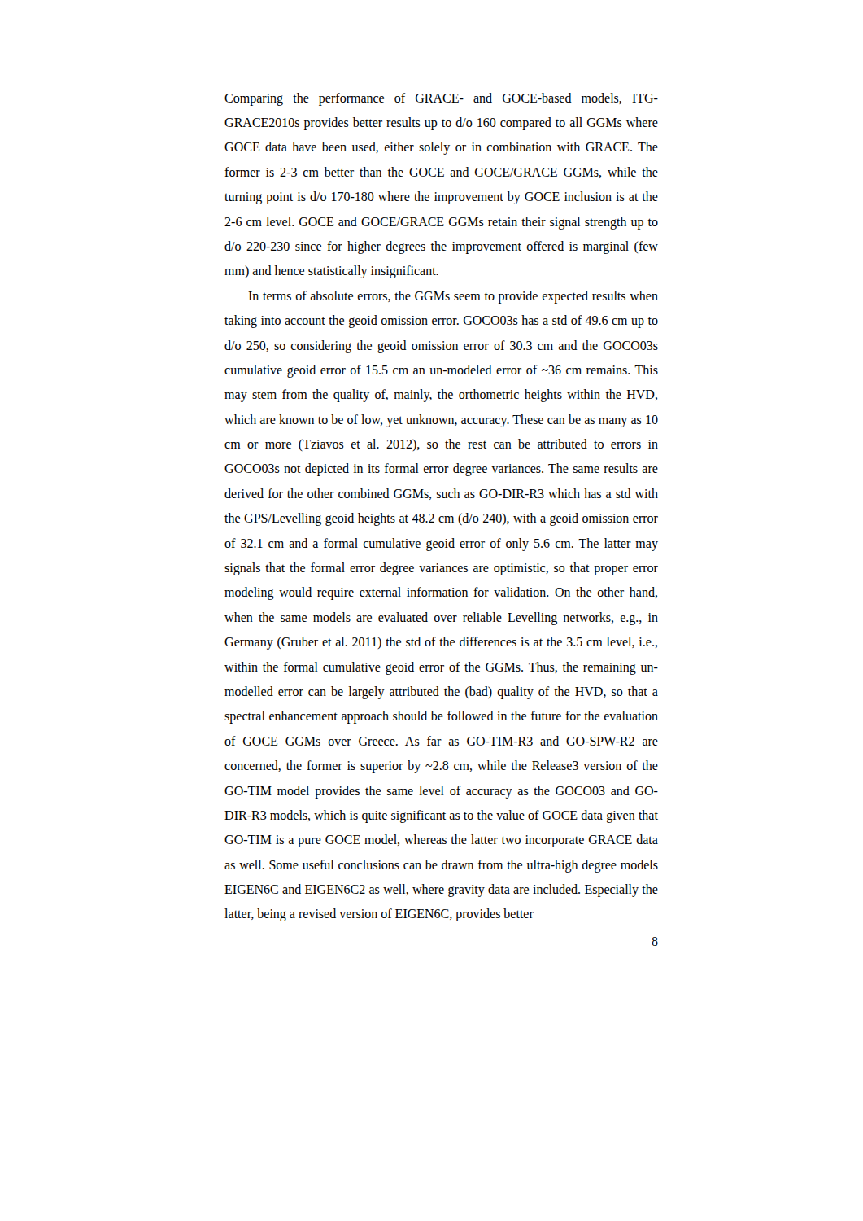Comparing the performance of GRACE- and GOCE-based models, ITG-GRACE2010s provides better results up to d/o 160 compared to all GGMs where GOCE data have been used, either solely or in combination with GRACE. The former is 2-3 cm better than the GOCE and GOCE/GRACE GGMs, while the turning point is d/o 170-180 where the improvement by GOCE inclusion is at the 2-6 cm level. GOCE and GOCE/GRACE GGMs retain their signal strength up to d/o 220-230 since for higher degrees the improvement offered is marginal (few mm) and hence statistically insignificant.
In terms of absolute errors, the GGMs seem to provide expected results when taking into account the geoid omission error. GOCO03s has a std of 49.6 cm up to d/o 250, so considering the geoid omission error of 30.3 cm and the GOCO03s cumulative geoid error of 15.5 cm an un-modeled error of ~36 cm remains. This may stem from the quality of, mainly, the orthometric heights within the HVD, which are known to be of low, yet unknown, accuracy. These can be as many as 10 cm or more (Tziavos et al. 2012), so the rest can be attributed to errors in GOCO03s not depicted in its formal error degree variances. The same results are derived for the other combined GGMs, such as GO-DIR-R3 which has a std with the GPS/Levelling geoid heights at 48.2 cm (d/o 240), with a geoid omission error of 32.1 cm and a formal cumulative geoid error of only 5.6 cm. The latter may signals that the formal error degree variances are optimistic, so that proper error modeling would require external information for validation. On the other hand, when the same models are evaluated over reliable Levelling networks, e.g., in Germany (Gruber et al. 2011) the std of the differences is at the 3.5 cm level, i.e., within the formal cumulative geoid error of the GGMs. Thus, the remaining un-modelled error can be largely attributed the (bad) quality of the HVD, so that a spectral enhancement approach should be followed in the future for the evaluation of GOCE GGMs over Greece. As far as GO-TIM-R3 and GO-SPW-R2 are concerned, the former is superior by ~2.8 cm, while the Release3 version of the GO-TIM model provides the same level of accuracy as the GOCO03 and GO-DIR-R3 models, which is quite significant as to the value of GOCE data given that GO-TIM is a pure GOCE model, whereas the latter two incorporate GRACE data as well. Some useful conclusions can be drawn from the ultra-high degree models EIGEN6C and EIGEN6C2 as well, where gravity data are included. Especially the latter, being a revised version of EIGEN6C, provides better
8